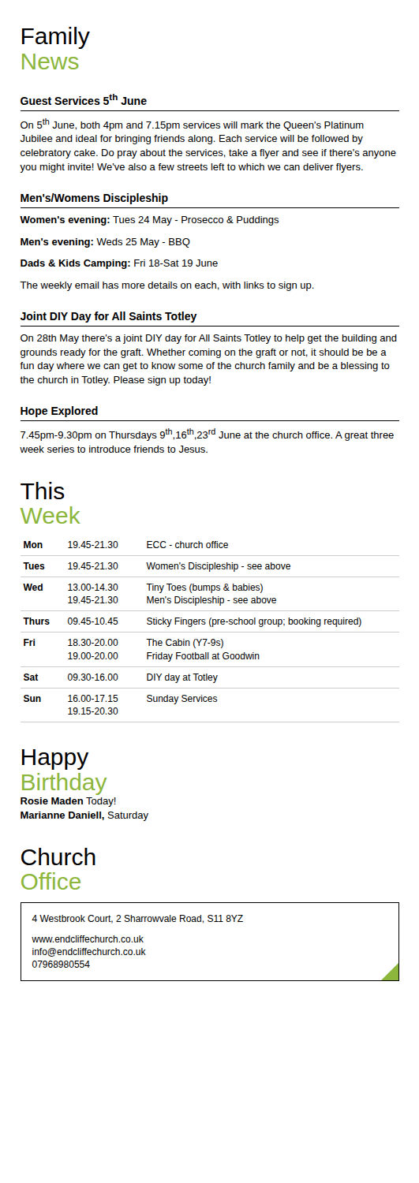FamilyNews
Guest Services 5th June
On 5th June, both 4pm and 7.15pm services will mark the Queen's Platinum Jubilee and ideal for bringing friends along. Each service will be followed by celebratory cake. Do pray about the services, take a flyer and see if there's anyone you might invite! We've also a few streets left to which we can deliver flyers.
Men's/Womens Discipleship
Women's evening: Tues 24 May - Prosecco & Puddings
Men's evening: Weds 25 May - BBQ
Dads & Kids Camping: Fri 18-Sat 19 June
The weekly email has more details on each, with links to sign up.
Joint DIY Day for All Saints Totley
On 28th May there's a joint DIY day for All Saints Totley to help get the building and grounds ready for the graft. Whether coming on the graft or not, it should be be a fun day where we can get to know some of the church family and be a blessing to the church in Totley. Please sign up today!
Hope Explored
7.45pm-9.30pm on Thursdays 9th,16th,23rd June at the church office. A great three week series to introduce friends to Jesus.
ThisWeek
| Mon | 19.45-21.30 | ECC - church office |
| Tues | 19.45-21.30 | Women's Discipleship - see above |
| Wed | 13.00-14.30 19.45-21.30 | Tiny Toes (bumps & babies) Men's Discipleship - see above |
| Thurs | 09.45-10.45 | Sticky Fingers (pre-school group; booking required) |
| Fri | 18.30-20.00 19.00-20.00 | The Cabin (Y7-9s) Friday Football at Goodwin |
| Sat | 09.30-16.00 | DIY day at Totley |
| Sun | 16.00-17.15 19.15-20.30 | Sunday Services |
HappyBirthday
Rosie Maden Today!
Marianne Daniell, Saturday
ChurchOffice
4 Westbrook Court, 2 Sharrowvale Road, S11 8YZ
www.endcliffechurch.co.uk
info@endcliffechurch.co.uk
07968980554